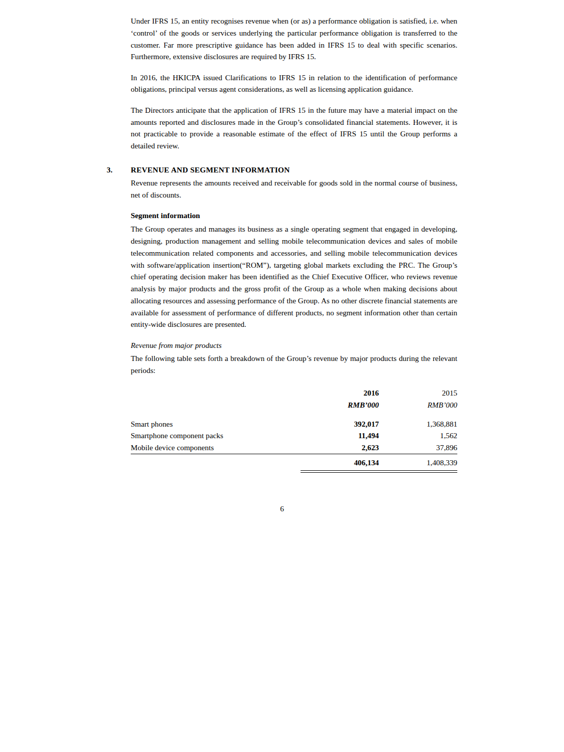Under IFRS 15, an entity recognises revenue when (or as) a performance obligation is satisfied, i.e. when ‘control’ of the goods or services underlying the particular performance obligation is transferred to the customer. Far more prescriptive guidance has been added in IFRS 15 to deal with specific scenarios. Furthermore, extensive disclosures are required by IFRS 15.
In 2016, the HKICPA issued Clarifications to IFRS 15 in relation to the identification of performance obligations, principal versus agent considerations, as well as licensing application guidance.
The Directors anticipate that the application of IFRS 15 in the future may have a material impact on the amounts reported and disclosures made in the Group’s consolidated financial statements. However, it is not practicable to provide a reasonable estimate of the effect of IFRS 15 until the Group performs a detailed review.
3. REVENUE AND SEGMENT INFORMATION
Revenue represents the amounts received and receivable for goods sold in the normal course of business, net of discounts.
Segment information
The Group operates and manages its business as a single operating segment that engaged in developing, designing, production management and selling mobile telecommunication devices and sales of mobile telecommunication related components and accessories, and selling mobile telecommunication devices with software/application insertion(“ROM”), targeting global markets excluding the PRC. The Group’s chief operating decision maker has been identified as the Chief Executive Officer, who reviews revenue analysis by major products and the gross profit of the Group as a whole when making decisions about allocating resources and assessing performance of the Group. As no other discrete financial statements are available for assessment of performance of different products, no segment information other than certain entity-wide disclosures are presented.
Revenue from major products
The following table sets forth a breakdown of the Group’s revenue by major products during the relevant periods:
| | 2016 | 2015 |
| | RMB’000 | RMB’000 |
| Smart phones | 392,017 | 1,368,881 |
| Smartphone component packs | 11,494 | 1,562 |
| Mobile device components | 2,623 | 37,896 |
| | 406,134 | 1,408,339 |
6